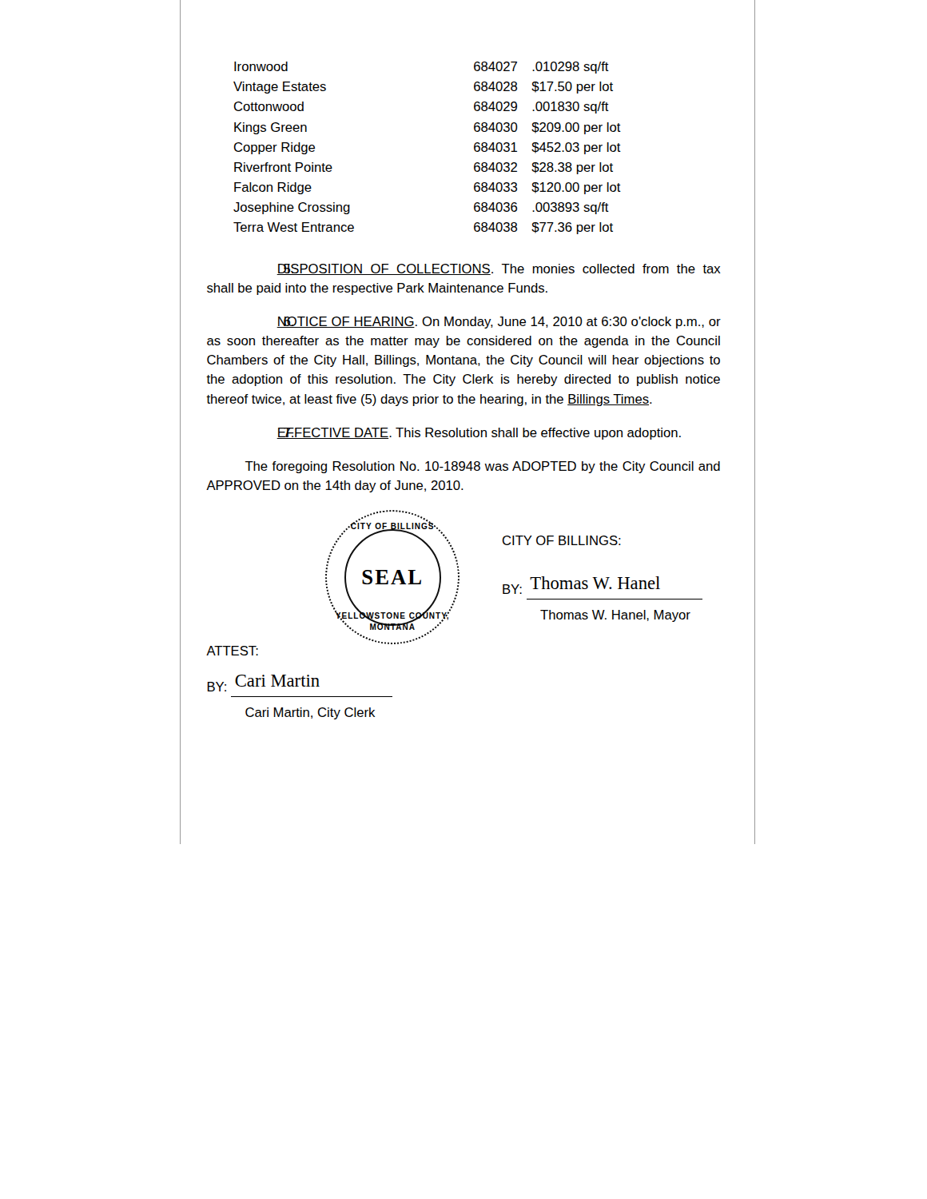| Ironwood | 684027 | .010298 sq/ft |
| Vintage Estates | 684028 | $17.50 per lot |
| Cottonwood | 684029 | .001830 sq/ft |
| Kings Green | 684030 | $209.00 per lot |
| Copper Ridge | 684031 | $452.03 per lot |
| Riverfront Pointe | 684032 | $28.38 per lot |
| Falcon Ridge | 684033 | $120.00 per lot |
| Josephine Crossing | 684036 | .003893 sq/ft |
| Terra West Entrance | 684038 | $77.36 per lot |
5. DISPOSITION OF COLLECTIONS. The monies collected from the tax shall be paid into the respective Park Maintenance Funds.
6. NOTICE OF HEARING. On Monday, June 14, 2010 at 6:30 o'clock p.m., or as soon thereafter as the matter may be considered on the agenda in the Council Chambers of the City Hall, Billings, Montana, the City Council will hear objections to the adoption of this resolution. The City Clerk is hereby directed to publish notice thereof twice, at least five (5) days prior to the hearing, in the Billings Times.
7. EFFECTIVE DATE. This Resolution shall be effective upon adoption.
The foregoing Resolution No. 10-18948 was ADOPTED by the City Council and APPROVED on the 14th day of June, 2010.
CITY OF BILLINGS
SEAL
YELLOWSTONE COUNTY, MONTANA
CITY OF BILLINGS:
BY: Thomas W. Hanel
Thomas W. Hanel, Mayor
ATTEST:
BY: Cari Martin
Cari Martin, City Clerk